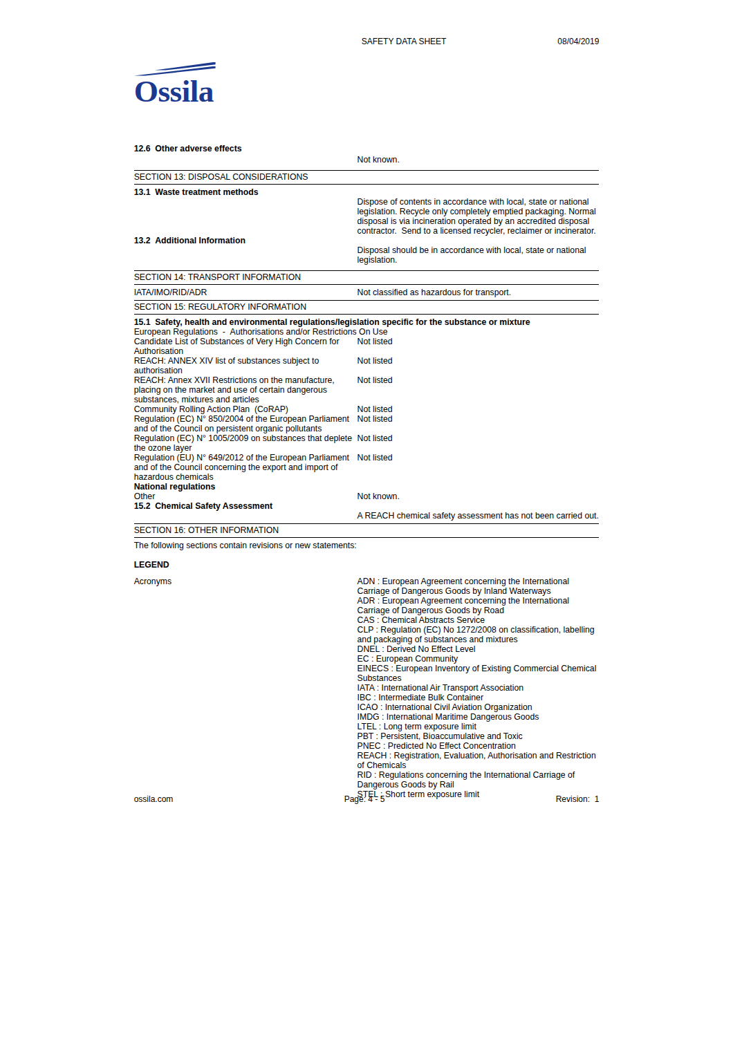SAFETY DATA SHEET
08/04/2019
Ossila
12.6 Other adverse effects
Not known.
SECTION 13: DISPOSAL CONSIDERATIONS
13.1 Waste treatment methods
Dispose of contents in accordance with local, state or national legislation. Recycle only completely emptied packaging. Normal disposal is via incineration operated by an accredited disposal contractor. Send to a licensed recycler, reclaimer or incinerator.
13.2 Additional Information
Disposal should be in accordance with local, state or national legislation.
SECTION 14: TRANSPORT INFORMATION
IATA/IMO/RID/ADR
Not classified as hazardous for transport.
SECTION 15: REGULATORY INFORMATION
15.1 Safety, health and environmental regulations/legislation specific for the substance or mixture
European Regulations - Authorisations and/or Restrictions On Use
| Candidate List of Substances of Very High Concern for Authorisation | Not listed |
| REACH: ANNEX XIV list of substances subject to authorisation | Not listed |
| REACH: Annex XVII Restrictions on the manufacture, placing on the market and use of certain dangerous substances, mixtures and articles | Not listed |
| Community Rolling Action Plan (CoRAP) | Not listed |
| Regulation (EC) N° 850/2004 of the European Parliament and of the Council on persistent organic pollutants | Not listed |
| Regulation (EC) N° 1005/2009 on substances that deplete the ozone layer | Not listed |
| Regulation (EU) N° 649/2012 of the European Parliament and of the Council concerning the export and import of hazardous chemicals | Not listed |
| National regulations | |
| Other | Not known. |
| 15.2 Chemical Safety Assessment | |
A REACH chemical safety assessment has not been carried out.
SECTION 16: OTHER INFORMATION
The following sections contain revisions or new statements:
LEGEND
Acronyms
ADN : European Agreement concerning the International Carriage of Dangerous Goods by Inland Waterways
ADR : European Agreement concerning the International Carriage of Dangerous Goods by Road
CAS : Chemical Abstracts Service
CLP : Regulation (EC) No 1272/2008 on classification, labelling and packaging of substances and mixtures
DNEL : Derived No Effect Level
EC : European Community
EINECS : European Inventory of Existing Commercial Chemical Substances
IATA : International Air Transport Association
IBC : Intermediate Bulk Container
ICAO : International Civil Aviation Organization
IMDG : International Maritime Dangerous Goods
LTEL : Long term exposure limit
PBT : Persistent, Bioaccumulative and Toxic
PNEC : Predicted No Effect Concentration
REACH : Registration, Evaluation, Authorisation and Restriction of Chemicals
RID : Regulations concerning the International Carriage of Dangerous Goods by Rail
STEL : Short term exposure limit
ossila.com
Page: 4 - 5
Revision: 1